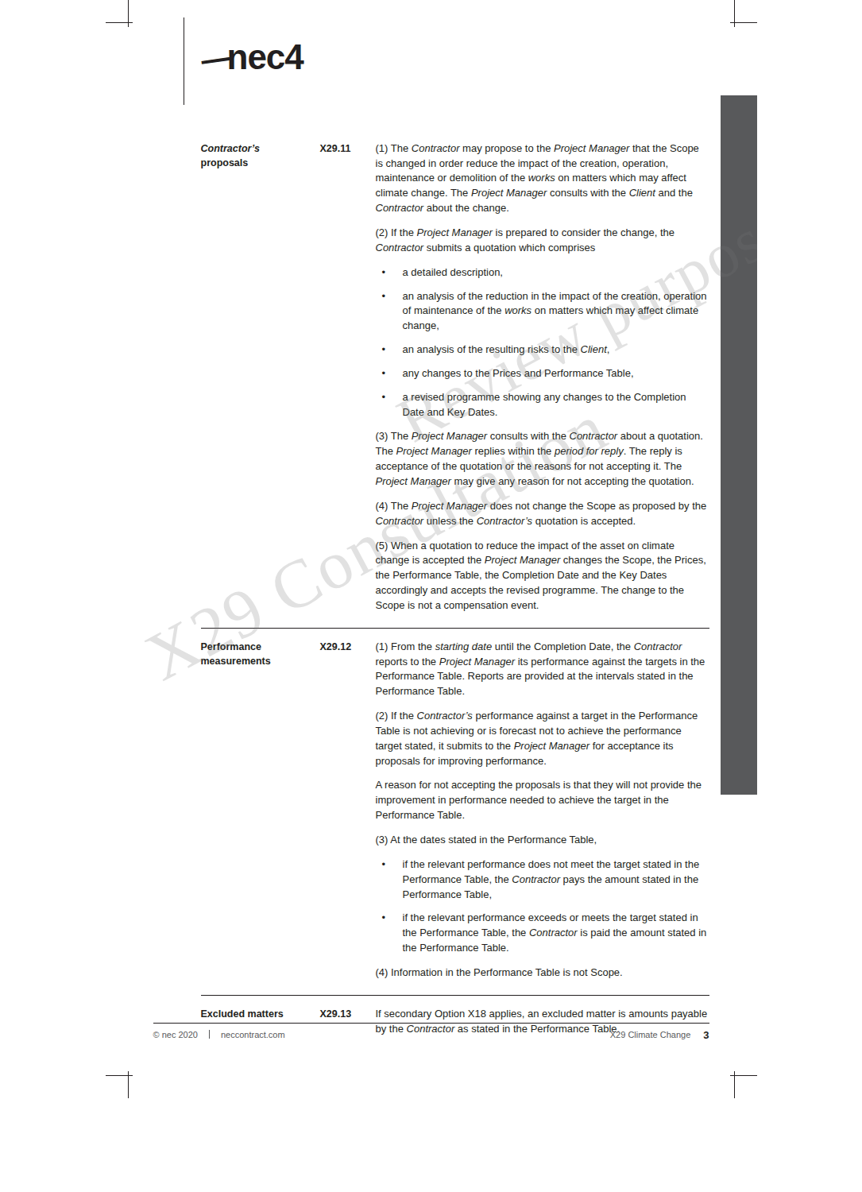—nec4
| Contractor’s proposals | X29.11 | (1) The Contractor may propose to the Project Manager that the Scope is changed in order reduce the impact of the creation, operation, maintenance or demolition of the works on matters which may affect climate change. The Project Manager consults with the Client and the Contractor about the change. (2) If the Project Manager is prepared to consider the change, the Contractor submits a quotation which comprises a detailed description, an analysis of the reduction in the impact of the creation, operation of maintenance of the works on matters which may affect climate change, an analysis of the resulting risks to the Client , any changes to the Prices and Performance Table, a revised programme showing any changes to the Completion Date and Key Dates. (3) The Project Manager consults with the Contractor about a quotation. The Project Manager replies within the period for reply . The reply is acceptance of the quotation or the reasons for not accepting it. The Project Manager may give any reason for not accepting the quotation. (4) The Project Manager does not change the Scope as proposed by the Contractor unless the Contractor’s quotation is accepted. (5) When a quotation to reduce the impact of the asset on climate change is accepted the Project Manager changes the Scope, the Prices, the Performance Table, the Completion Date and the Key Dates accordingly and accepts the revised programme. The change to the Scope is not a compensation event. |
| Performance measurements | X29.12 | (1) From the starting date until the Completion Date, the Contractor reports to the Project Manager its performance against the targets in the Performance Table. Reports are provided at the intervals stated in the Performance Table. (2) If the Contractor’s performance against a target in the Performance Table is not achieving or is forecast not to achieve the performance target stated, it submits to the Project Manager for acceptance its proposals for improving performance. A reason for not accepting the proposals is that they will not provide the improvement in performance needed to achieve the target in the Performance Table. (3) At the dates stated in the Performance Table, if the relevant performance does not meet the target stated in the Performance Table, the Contractor pays the amount stated in the Performance Table, if the relevant performance exceeds or meets the target stated in the Performance Table, the Contractor is paid the amount stated in the Performance Table. (4) Information in the Performance Table is not Scope. |
| Excluded matters | X29.13 | If secondary Option X18 applies, an excluded matter is amounts payable by the Contractor as stated in the Performance Table. |
X29 Consultation Review purposes only
© nec 2020 neccontract.com
X29 Climate Change 3